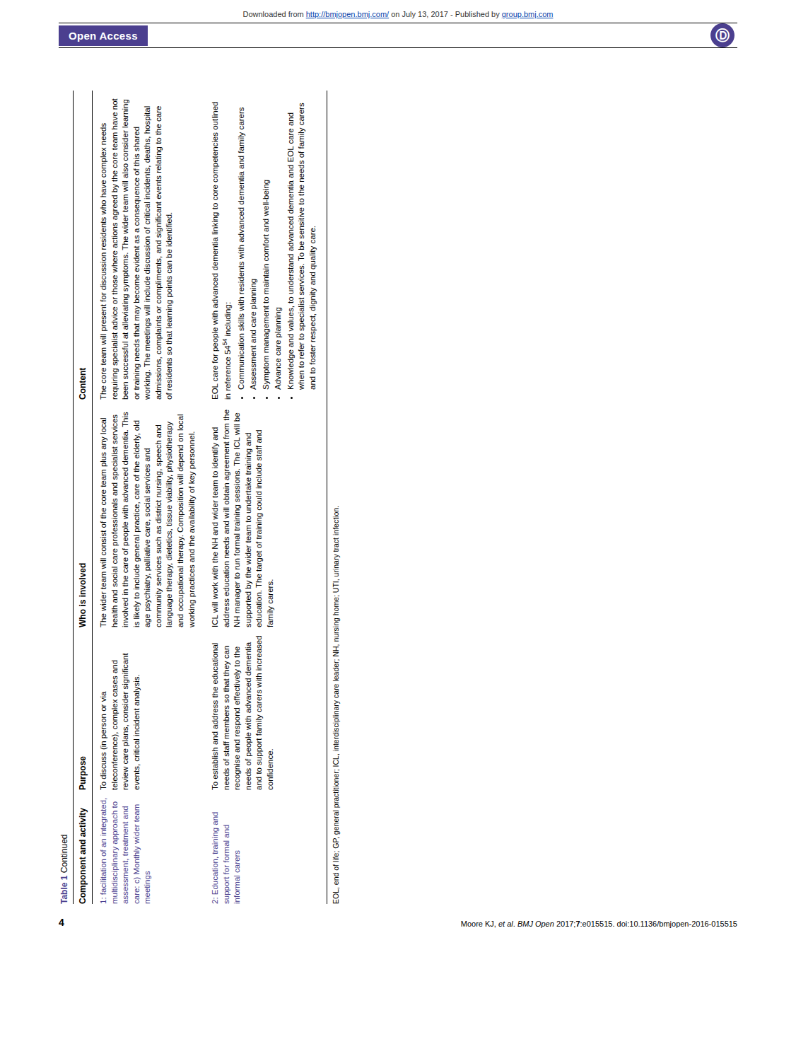Downloaded from http://bmjopen.bmj.com/ on July 13, 2017 - Published by group.bmj.com
Open Access
Ⓓ
Table 1 Continued
| Component and activity | Purpose | Who is involved | Content |
| --- | --- | --- | --- |
| 1: facilitation of an integrated, multidisciplinary approach to assessment, treatment and care: c) Monthly wider team meetings | To discuss (in person or via teleconference), complex cases and review care plans, consider significant events, critical incident analysis. | The wider team will consist of the core team plus any local health and social care professionals and specialist services involved in the care of people with advanced dementia. This is likely to include general practice, care of the elderly, old age psychiatry, palliative care, social services and community services such as district nursing, speech and language therapy, dietetics, tissue viability, physiotherapy and occupational therapy. Composition will depend on local working practices and the availability of key personnel. | The core team will present for discussion residents who have complex needs requiring specialist advice or those where actions agreed by the core team have not been successful at alleviating symptoms. The wider team will also consider learning or training needs that may become evident as a consequence of this shared working. The meetings will include discussion of critical incidents, deaths, hospital admissions, complaints or compliments, and significant events relating to the care of residents so that learning points can be identified. |
| 2: Education, training and support for formal and informal carers | To establish and address the educational needs of staff members so that they can recognise and respond effectively to the needs of people with advanced dementia and to support family carers with increased confidence. | ICL will work with the NH and wider team to identify and address education needs and will obtain agreement from the NH manager to run formal training sessions. The ICL will be supported by the wider team to undertake training and education. The target of training could include staff and family carers. | EOL care for people with advanced dementia linking to core competencies outlined in reference 54 54 including: Communication skills with residents with advanced dementia and family carers Assessment and care planning Symptom management to maintain comfort and well-being Advance care planning Knowledge and values, to understand advanced dementia and EOL care and when to refer to specialist services. To be sensitive to the needs of family carers and to foster respect, dignity and quality care. |
EOL, end of life; GP, general practitioner; ICL, interdisciplinary care leader; NH, nursing home; UTI, urinary tract infection.
4
Moore KJ, et al. BMJ Open 2017;7:e015515. doi:10.1136/bmjopen-2016-015515